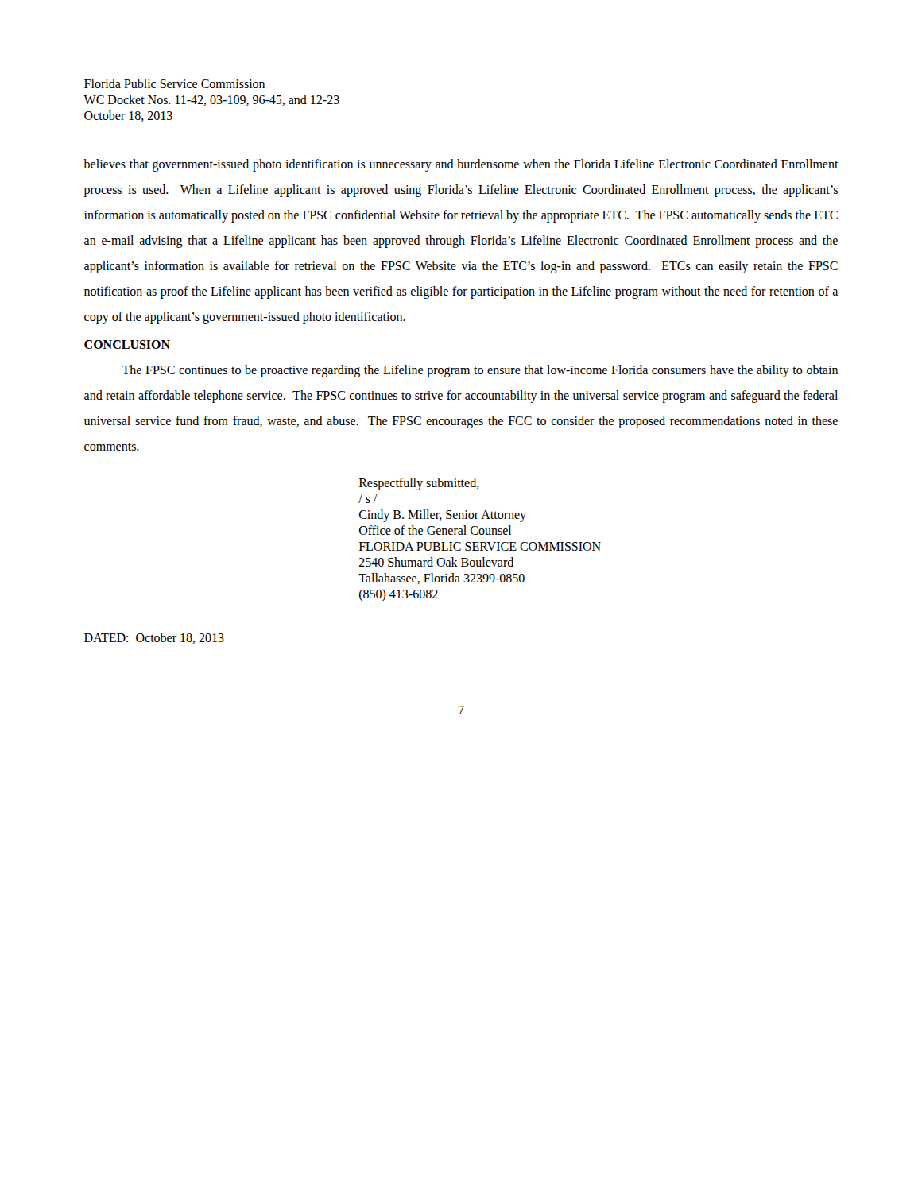Florida Public Service Commission
WC Docket Nos. 11-42, 03-109, 96-45, and 12-23
October 18, 2013
believes that government-issued photo identification is unnecessary and burdensome when the Florida Lifeline Electronic Coordinated Enrollment process is used. When a Lifeline applicant is approved using Florida’s Lifeline Electronic Coordinated Enrollment process, the applicant’s information is automatically posted on the FPSC confidential Website for retrieval by the appropriate ETC. The FPSC automatically sends the ETC an e-mail advising that a Lifeline applicant has been approved through Florida’s Lifeline Electronic Coordinated Enrollment process and the applicant’s information is available for retrieval on the FPSC Website via the ETC’s log-in and password. ETCs can easily retain the FPSC notification as proof the Lifeline applicant has been verified as eligible for participation in the Lifeline program without the need for retention of a copy of the applicant’s government-issued photo identification.
Conclusion
The FPSC continues to be proactive regarding the Lifeline program to ensure that low-income Florida consumers have the ability to obtain and retain affordable telephone service. The FPSC continues to strive for accountability in the universal service program and safeguard the federal universal service fund from fraud, waste, and abuse. The FPSC encourages the FCC to consider the proposed recommendations noted in these comments.
Respectfully submitted,
/ s /
Cindy B. Miller, Senior Attorney
Office of the General Counsel
FLORIDA PUBLIC SERVICE COMMISSION
2540 Shumard Oak Boulevard
Tallahassee, Florida 32399-0850
(850) 413-6082
DATED: October 18, 2013
7